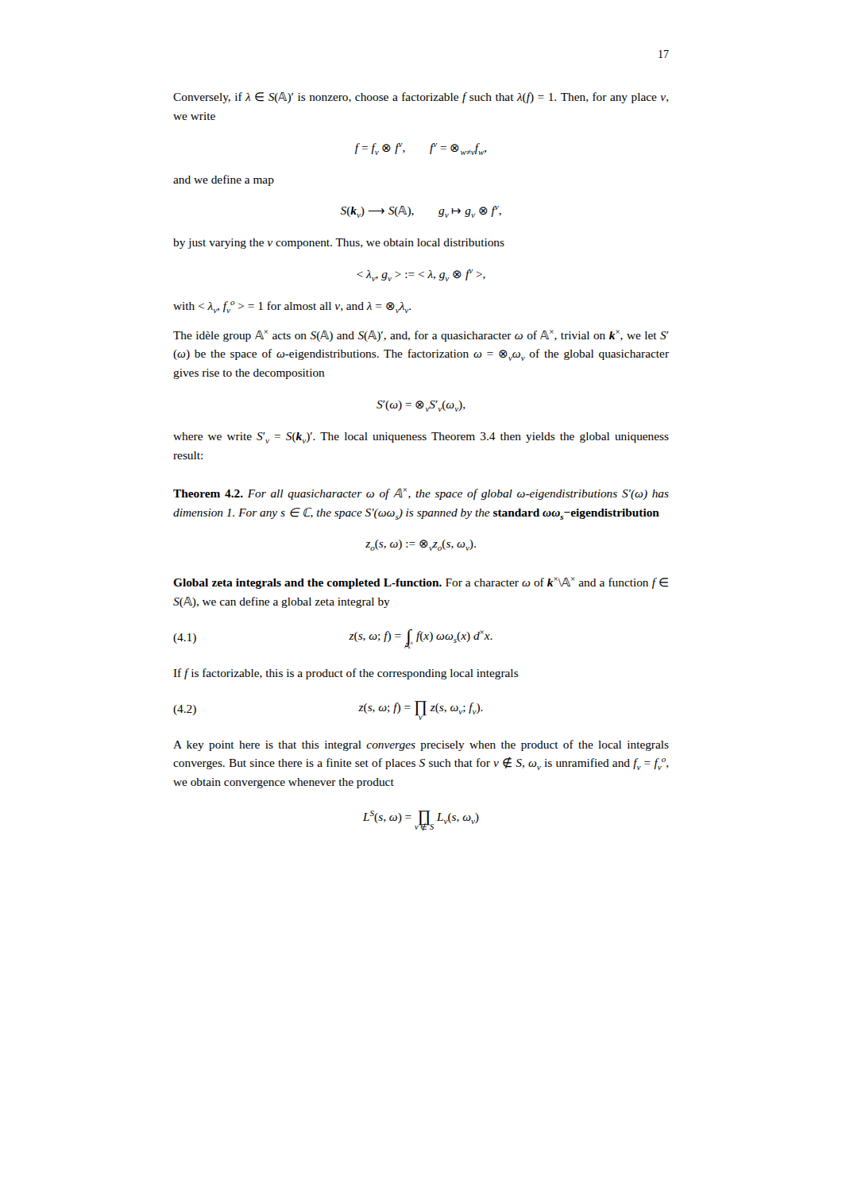17
Conversely, if λ ∈ S(𝔸)′ is nonzero, choose a factorizable f such that λ(f) = 1. Then, for any place v, we write
f = fv ⊗ fv, fv = ⊗w≠vfw,
and we define a map
S(kv) ⟶ S(𝔸), gv ↦ gv ⊗ fv,
by just varying the v component. Thus, we obtain local distributions
< λv, gv > := < λ, gv ⊗ fv >,
with < λv, fvo > = 1 for almost all v, and λ = ⊗vλv.
The idèle group 𝔸× acts on S(𝔸) and S(𝔸)′, and, for a quasicharacter ω of 𝔸×, trivial on k×, we let S′(ω) be the space of ω-eigendistributions. The factorization ω = ⊗vωv of the global quasicharacter gives rise to the decomposition
S′(ω) = ⊗vS′v(ωv),
where we write S′v = S(kv)′. The local uniqueness Theorem 3.4 then yields the global uniqueness result:
Theorem 4.2. For all quasicharacter ω of 𝔸×, the space of global ω-eigendistributions S′(ω) has dimension 1. For any s ∈ ℂ, the space S′(ωωs) is spanned by the standard ωωs−eigendistribution
zo(s, ω) := ⊗vzo(s, ωv).
Global zeta integrals and the completed L-function. For a character ω of k×\𝔸× and a function f ∈ S(𝔸), we can define a global zeta integral by
(4.1)
z(s, ω; f) = ∫𝔸× f(x) ωωs(x) d×x.
If f is factorizable, this is a product of the corresponding local integrals
(4.2)
z(s, ω; f) = ∏v z(s, ωv; fv).
A key point here is that this integral converges precisely when the product of the local integrals converges. But since there is a finite set of places S such that for v ∉ S, ωv is unramified and fv = fvo, we obtain convergence whenever the product
LS(s, ω) = ∏v ∉ S Lv(s, ωv)